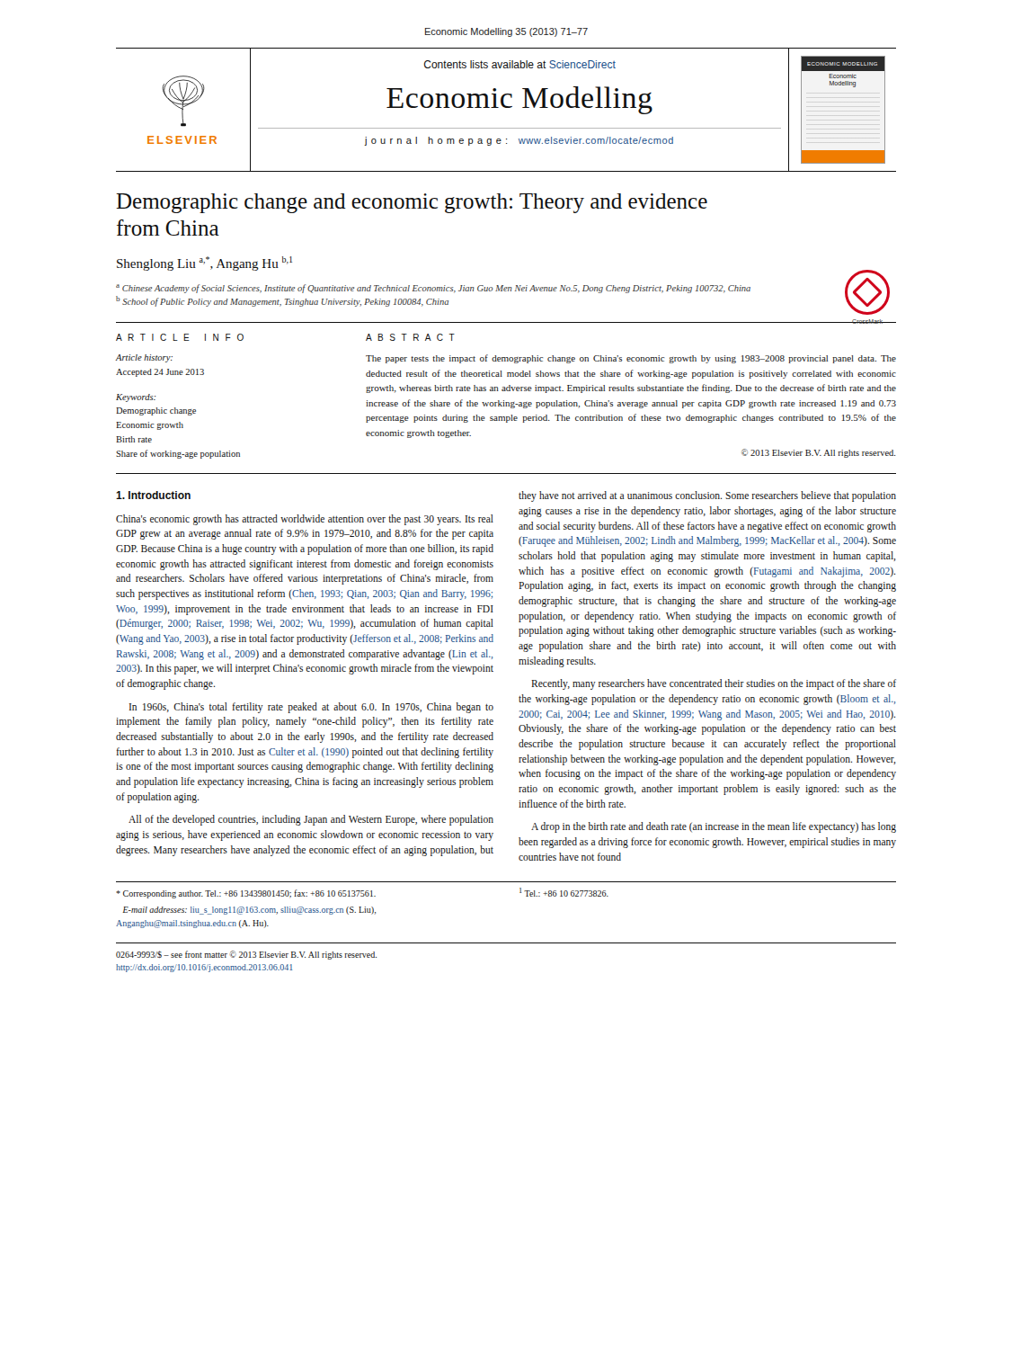Economic Modelling 35 (2013) 71–77
ELSEVIER
Contents lists available at ScienceDirect
Economic Modelling
j o u r n a l h o m e p a g e : www.elsevier.com/locate/ecmod
ECONOMIC MODELLING
Economic
Modelling
CrossMark
Demographic change and economic growth: Theory and evidence
from China
Shenglong Liu a,*, Angang Hu b,1
a Chinese Academy of Social Sciences, Institute of Quantitative and Technical Economics, Jian Guo Men Nei Avenue No.5, Dong Cheng District, Peking 100732, China
b School of Public Policy and Management, Tsinghua University, Peking 100084, China
A R T I C L E I N F O
Article history:
Accepted 24 June 2013
Keywords:
Demographic change
Economic growth
Birth rate
Share of working-age population
A B S T R A C T
The paper tests the impact of demographic change on China's economic growth by using 1983–2008 provincial panel data. The deducted result of the theoretical model shows that the share of working-age population is positively correlated with economic growth, whereas birth rate has an adverse impact. Empirical results substantiate the finding. Due to the decrease of birth rate and the increase of the share of the working-age population, China's average annual per capita GDP growth rate increased 1.19 and 0.73 percentage points during the sample period. The contribution of these two demographic changes contributed to 19.5% of the economic growth together.
© 2013 Elsevier B.V. All rights reserved.
1. Introduction
China's economic growth has attracted worldwide attention over the past 30 years. Its real GDP grew at an average annual rate of 9.9% in 1979–2010, and 8.8% for the per capita GDP. Because China is a huge country with a population of more than one billion, its rapid economic growth has attracted significant interest from domestic and foreign economists and researchers. Scholars have offered various interpretations of China's miracle, from such perspectives as institutional reform (Chen, 1993; Qian, 2003; Qian and Barry, 1996; Woo, 1999), improvement in the trade environment that leads to an increase in FDI (Démurger, 2000; Raiser, 1998; Wei, 2002; Wu, 1999), accumulation of human capital (Wang and Yao, 2003), a rise in total factor productivity (Jefferson et al., 2008; Perkins and Rawski, 2008; Wang et al., 2009) and a demonstrated comparative advantage (Lin et al., 2003). In this paper, we will interpret China's economic growth miracle from the viewpoint of demographic change.
In 1960s, China's total fertility rate peaked at about 6.0. In 1970s, China began to implement the family plan policy, namely “one-child policy”, then its fertility rate decreased substantially to about 2.0 in the early 1990s, and the fertility rate decreased further to about 1.3 in 2010. Just as Culter et al. (1990) pointed out that declining fertility is one of the most important sources causing demographic change. With fertility declining and population life expectancy increasing, China is facing an increasingly serious problem of population aging.
All of the developed countries, including Japan and Western Europe, where population aging is serious, have experienced an economic slowdown or economic recession to vary degrees. Many researchers have analyzed the economic effect of an aging population, but they have not arrived at a unanimous conclusion. Some researchers believe that population aging causes a rise in the dependency ratio, labor shortages, aging of the labor structure and social security burdens. All of these factors have a negative effect on economic growth (Faruqee and Mühleisen, 2002; Lindh and Malmberg, 1999; MacKellar et al., 2004). Some scholars hold that population aging may stimulate more investment in human capital, which has a positive effect on economic growth (Futagami and Nakajima, 2002). Population aging, in fact, exerts its impact on economic growth through the changing demographic structure, that is changing the share and structure of the working-age population, or dependency ratio. When studying the impacts on economic growth of population aging without taking other demographic structure variables (such as working-age population share and the birth rate) into account, it will often come out with misleading results.
Recently, many researchers have concentrated their studies on the impact of the share of the working-age population or the dependency ratio on economic growth (Bloom et al., 2000; Cai, 2004; Lee and Skinner, 1999; Wang and Mason, 2005; Wei and Hao, 2010). Obviously, the share of the working-age population or the dependency ratio can best describe the population structure because it can accurately reflect the proportional relationship between the working-age population and the dependent population. However, when focusing on the impact of the share of the working-age population or dependency ratio on economic growth, another important problem is easily ignored: such as the influence of the birth rate.
A drop in the birth rate and death rate (an increase in the mean life expectancy) has long been regarded as a driving force for economic growth. However, empirical studies in many countries have not found
* Corresponding author. Tel.: +86 13439801450; fax: +86 10 65137561.
E-mail addresses: liu_s_long11@163.com, slliu@cass.org.cn (S. Liu), Anganghu@mail.tsinghua.edu.cn (A. Hu).
1 Tel.: +86 10 62773826.
0264-9993/$ – see front matter © 2013 Elsevier B.V. All rights reserved.
http://dx.doi.org/10.1016/j.econmod.2013.06.041